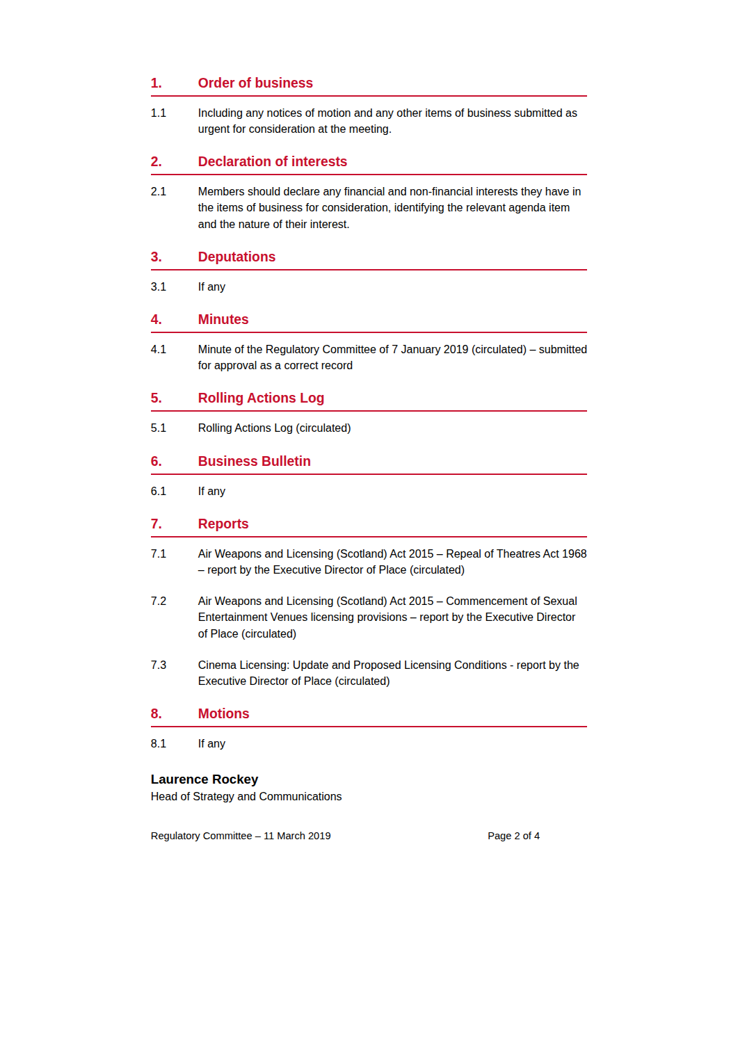1. Order of business
1.1
Including any notices of motion and any other items of business submitted as urgent for consideration at the meeting.
2. Declaration of interests
2.1
Members should declare any financial and non-financial interests they have in the items of business for consideration, identifying the relevant agenda item and the nature of their interest.
3. Deputations
3.1
If any
4. Minutes
4.1
Minute of the Regulatory Committee of 7 January 2019 (circulated) – submitted for approval as a correct record
5. Rolling Actions Log
5.1
Rolling Actions Log (circulated)
6. Business Bulletin
6.1
If any
7. Reports
7.1
Air Weapons and Licensing (Scotland) Act 2015 – Repeal of Theatres Act 1968 – report by the Executive Director of Place (circulated)
7.2
Air Weapons and Licensing (Scotland) Act 2015 – Commencement of Sexual Entertainment Venues licensing provisions – report by the Executive Director of Place (circulated)
7.3
Cinema Licensing: Update and Proposed Licensing Conditions - report by the Executive Director of Place (circulated)
8. Motions
8.1
If any
Laurence Rockey
Head of Strategy and Communications
Regulatory Committee – 11 March 2019
Page 2 of 4